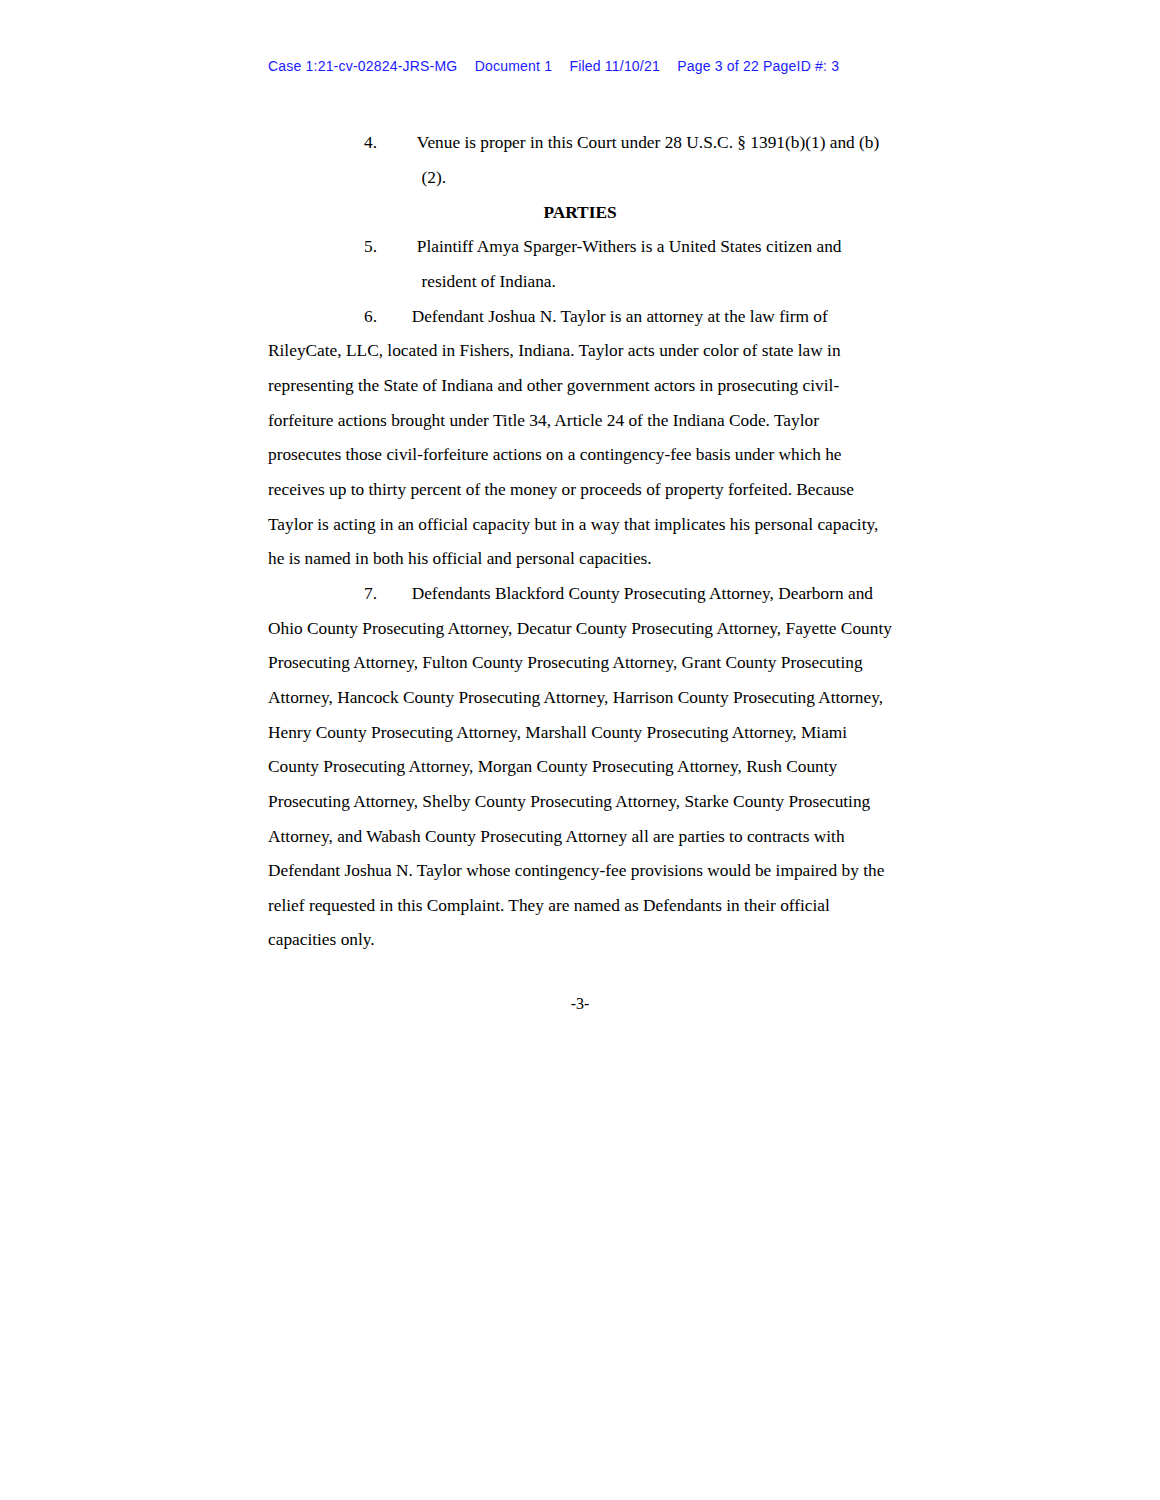Case 1:21-cv-02824-JRS-MG Document 1 Filed 11/10/21 Page 3 of 22 PageID #: 3
4. Venue is proper in this Court under 28 U.S.C. § 1391(b)(1) and (b)(2).
PARTIES
5. Plaintiff Amya Sparger-Withers is a United States citizen and resident of Indiana.
6. Defendant Joshua N. Taylor is an attorney at the law firm of RileyCate, LLC, located in Fishers, Indiana. Taylor acts under color of state law in representing the State of Indiana and other government actors in prosecuting civil-forfeiture actions brought under Title 34, Article 24 of the Indiana Code. Taylor prosecutes those civil-forfeiture actions on a contingency-fee basis under which he receives up to thirty percent of the money or proceeds of property forfeited. Because Taylor is acting in an official capacity but in a way that implicates his personal capacity, he is named in both his official and personal capacities.
7. Defendants Blackford County Prosecuting Attorney, Dearborn and Ohio County Prosecuting Attorney, Decatur County Prosecuting Attorney, Fayette County Prosecuting Attorney, Fulton County Prosecuting Attorney, Grant County Prosecuting Attorney, Hancock County Prosecuting Attorney, Harrison County Prosecuting Attorney, Henry County Prosecuting Attorney, Marshall County Prosecuting Attorney, Miami County Prosecuting Attorney, Morgan County Prosecuting Attorney, Rush County Prosecuting Attorney, Shelby County Prosecuting Attorney, Starke County Prosecuting Attorney, and Wabash County Prosecuting Attorney all are parties to contracts with Defendant Joshua N. Taylor whose contingency-fee provisions would be impaired by the relief requested in this Complaint. They are named as Defendants in their official capacities only.
-3-